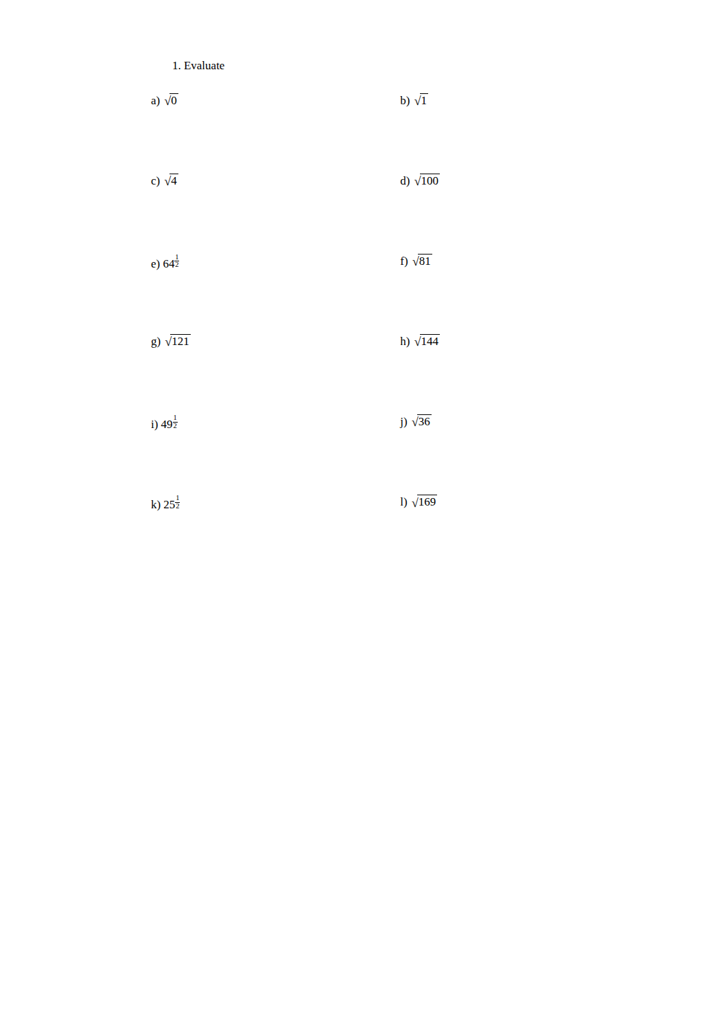Evaluate
| a) √ 0 | b) √ 1 |
| c) √ 4 | d) √ 100 |
| e) 64 1 2 | f) √ 81 |
| g) √ 121 | h) √ 144 |
| i) 49 1 2 | j) √ 36 |
| k) 25 1 2 | l) √ 169 |